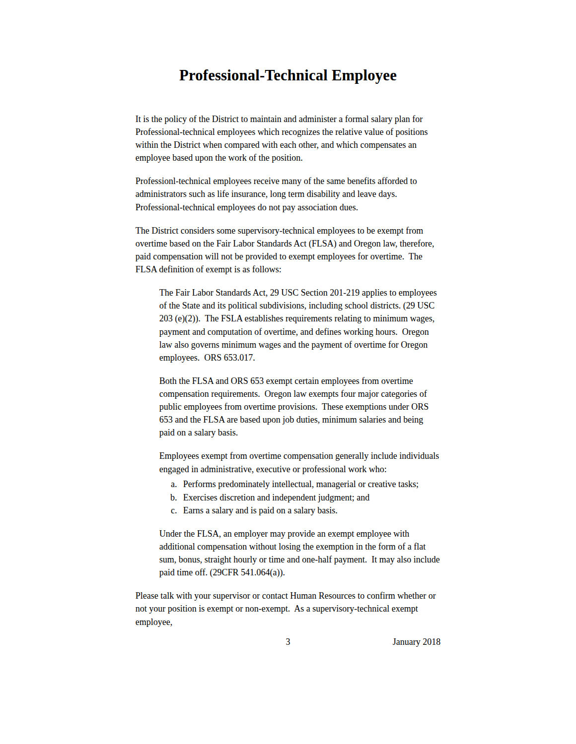Professional-Technical Employee
It is the policy of the District to maintain and administer a formal salary plan for Professional-technical employees which recognizes the relative value of positions within the District when compared with each other, and which compensates an employee based upon the work of the position.
Professionl-technical employees receive many of the same benefits afforded to administrators such as life insurance, long term disability and leave days. Professional-technical employees do not pay association dues.
The District considers some supervisory-technical employees to be exempt from overtime based on the Fair Labor Standards Act (FLSA) and Oregon law, therefore, paid compensation will not be provided to exempt employees for overtime. The FLSA definition of exempt is as follows:
The Fair Labor Standards Act, 29 USC Section 201-219 applies to employees of the State and its political subdivisions, including school districts. (29 USC 203 (e)(2)). The FSLA establishes requirements relating to minimum wages, payment and computation of overtime, and defines working hours. Oregon law also governs minimum wages and the payment of overtime for Oregon employees. ORS 653.017.
Both the FLSA and ORS 653 exempt certain employees from overtime compensation requirements. Oregon law exempts four major categories of public employees from overtime provisions. These exemptions under ORS 653 and the FLSA are based upon job duties, minimum salaries and being paid on a salary basis.
Employees exempt from overtime compensation generally include individuals engaged in administrative, executive or professional work who:
Performs predominately intellectual, managerial or creative tasks;
Exercises discretion and independent judgment; and
Earns a salary and is paid on a salary basis.
Under the FLSA, an employer may provide an exempt employee with additional compensation without losing the exemption in the form of a flat sum, bonus, straight hourly or time and one-half payment. It may also include paid time off. (29CFR 541.064(a)).
Please talk with your supervisor or contact Human Resources to confirm whether or not your position is exempt or non-exempt. As a supervisory-technical exempt employee,
3
January 2018